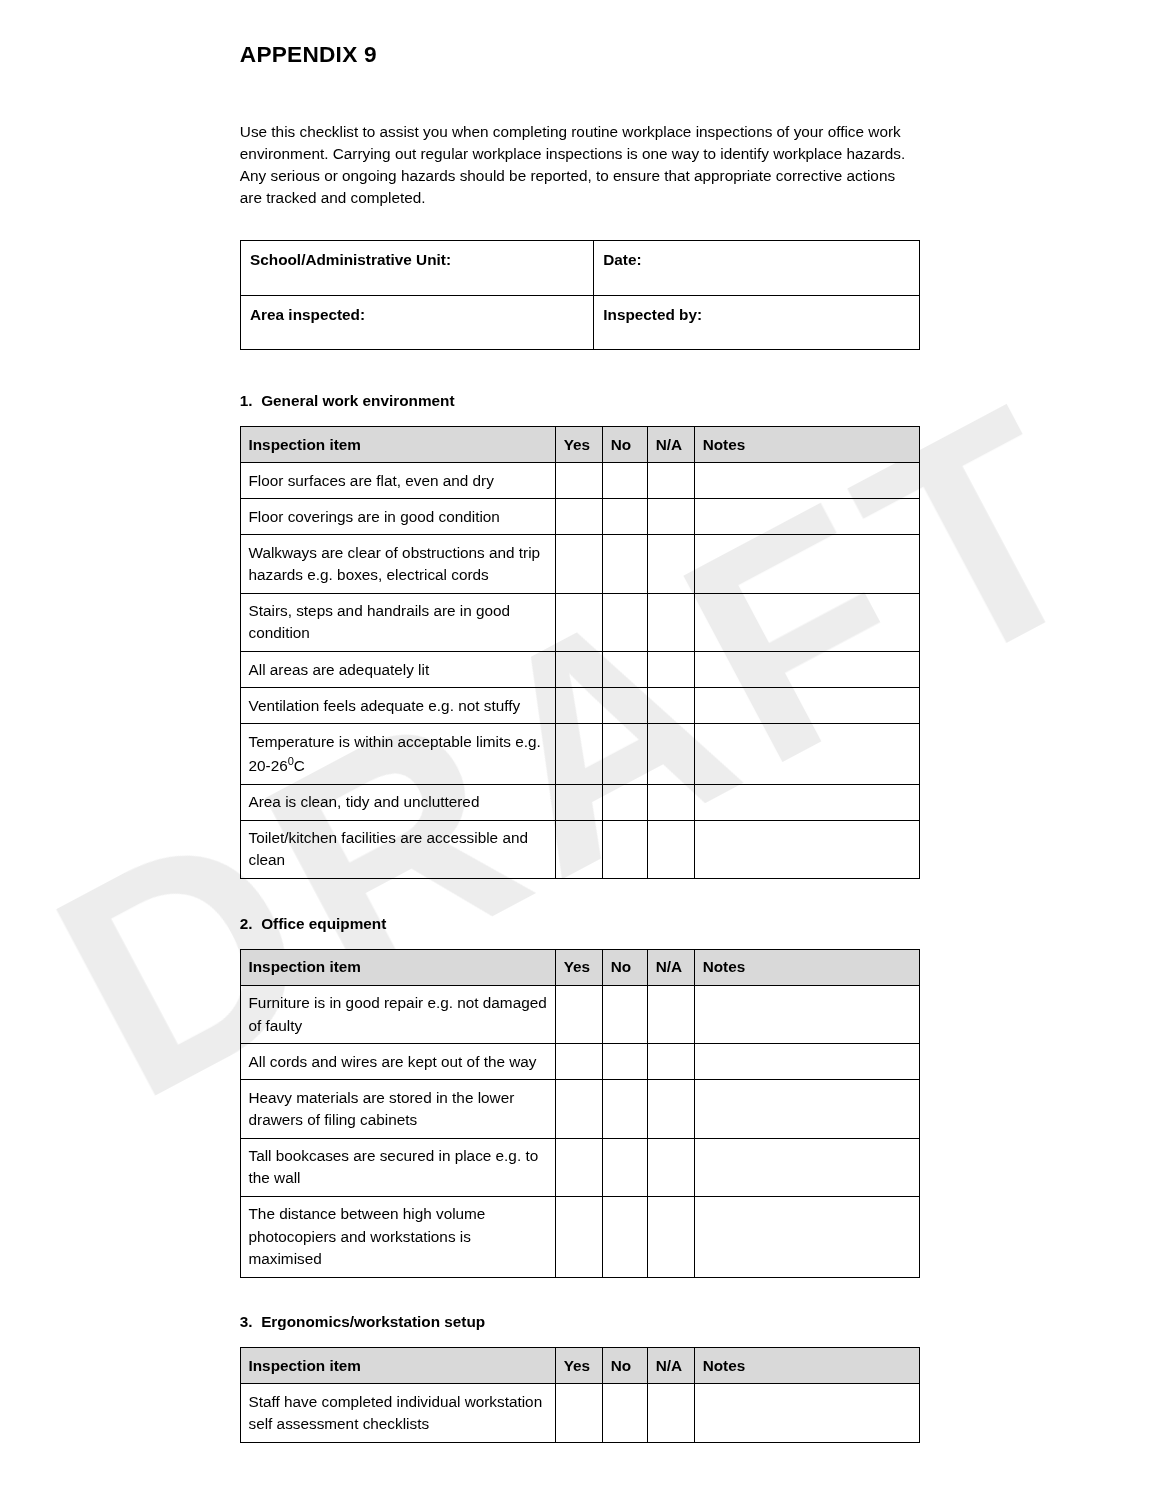DRAFT
APPENDIX 9
Use this checklist to assist you when completing routine workplace inspections of your office work environment. Carrying out regular workplace inspections is one way to identify workplace hazards. Any serious or ongoing hazards should be reported, to ensure that appropriate corrective actions are tracked and completed.
| School/Administrative Unit: | Date: |
| Area inspected: | Inspected by: |
1. General work environment
| Inspection item | Yes | No | N/A | Notes |
| --- | --- | --- | --- | --- |
| Floor surfaces are flat, even and dry | | | | |
| Floor coverings are in good condition | | | | |
| Walkways are clear of obstructions and trip hazards e.g. boxes, electrical cords | | | | |
| Stairs, steps and handrails are in good condition | | | | |
| All areas are adequately lit | | | | |
| Ventilation feels adequate e.g. not stuffy | | | | |
| Temperature is within acceptable limits e.g. 20-26 0 C | | | | |
| Area is clean, tidy and uncluttered | | | | |
| Toilet/kitchen facilities are accessible and clean | | | | |
2. Office equipment
| Inspection item | Yes | No | N/A | Notes |
| --- | --- | --- | --- | --- |
| Furniture is in good repair e.g. not damaged of faulty | | | | |
| All cords and wires are kept out of the way | | | | |
| Heavy materials are stored in the lower drawers of filing cabinets | | | | |
| Tall bookcases are secured in place e.g. to the wall | | | | |
| The distance between high volume photocopiers and workstations is maximised | | | | |
3. Ergonomics/workstation setup
| Inspection item | Yes | No | N/A | Notes |
| --- | --- | --- | --- | --- |
| Staff have completed individual workstation self assessment checklists | | | | |